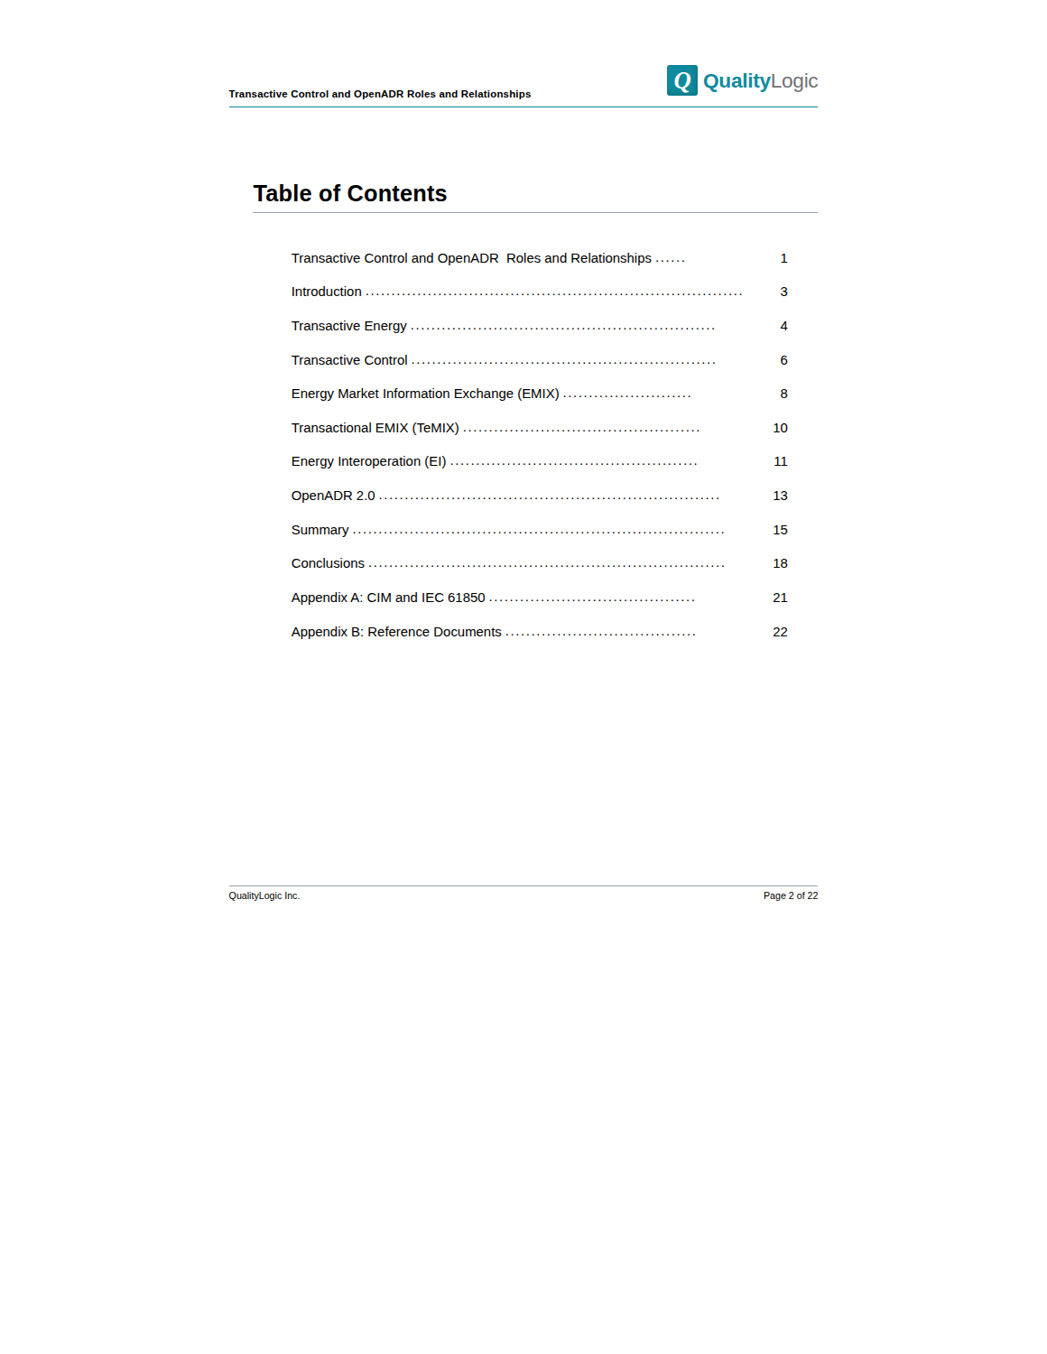Transactive Control and OpenADR Roles and Relationships
Q Quality Logic
Table of Contents
Transactive Control and OpenADR Roles and Relationships ...... 1
Introduction ......................................................................... 3
Transactive Energy ........................................................... 4
Transactive Control ........................................................... 6
Energy Market Information Exchange (EMIX) ......................... 8
Transactional EMIX (TeMIX) .............................................. 10
Energy Interoperation (EI) ................................................ 11
OpenADR 2.0 .................................................................. 13
Summary ........................................................................ 15
Conclusions ..................................................................... 18
Appendix A: CIM and IEC 61850 ........................................ 21
Appendix B: Reference Documents ..................................... 22
QualityLogic Inc. Page 2 of 22